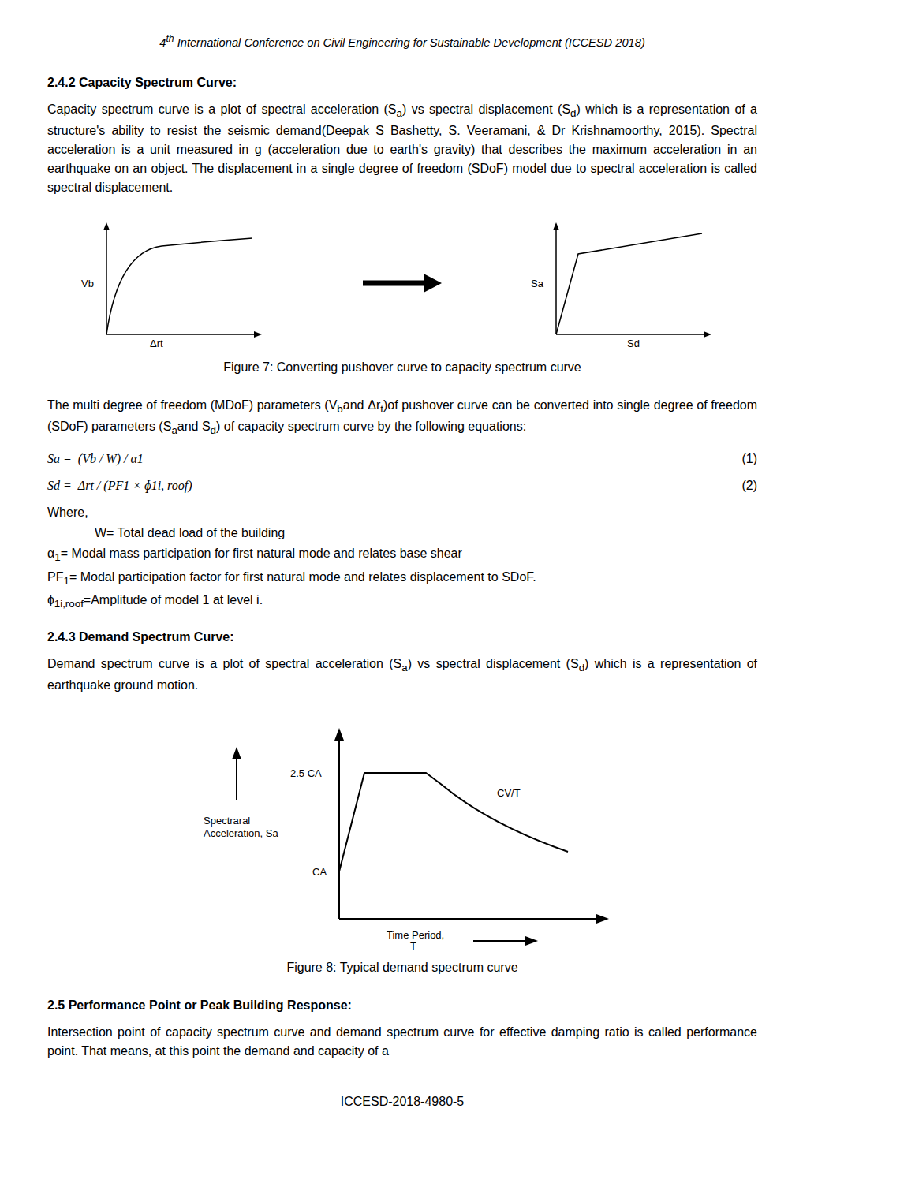4th International Conference on Civil Engineering for Sustainable Development (ICCESD 2018)
2.4.2 Capacity Spectrum Curve:
Capacity spectrum curve is a plot of spectral acceleration (Sa) vs spectral displacement (Sd) which is a representation of a structure's ability to resist the seismic demand(Deepak S Bashetty, S. Veeramani, & Dr Krishnamoorthy, 2015). Spectral acceleration is a unit measured in g (acceleration due to earth's gravity) that describes the maximum acceleration in an earthquake on an object. The displacement in a single degree of freedom (SDoF) model due to spectral acceleration is called spectral displacement.
Vb Δrt Sa Sd
Figure 7: Converting pushover curve to capacity spectrum curve
The multi degree of freedom (MDoF) parameters (Vband Δrt)of pushover curve can be converted into single degree of freedom (SDoF) parameters (Saand Sd) of capacity spectrum curve by the following equations:
Sa = (Vb / W) / α1 (1)
Sd = Δrt / (PF1 × ɸ1i, roof) (2)
Where,
W= Total dead load of the building
α1= Modal mass participation for first natural mode and relates base shear
PF1= Modal participation factor for first natural mode and relates displacement to SDoF.
ɸ1i,roof=Amplitude of model 1 at level i.
2.4.3 Demand Spectrum Curve:
Demand spectrum curve is a plot of spectral acceleration (Sa) vs spectral displacement (Sd) which is a representation of earthquake ground motion.
2.5 CA CA CV/T Spectraral Acceleration, Sa Time Period, T
Figure 8: Typical demand spectrum curve
2.5 Performance Point or Peak Building Response:
Intersection point of capacity spectrum curve and demand spectrum curve for effective damping ratio is called performance point. That means, at this point the demand and capacity of a
ICCESD-2018-4980-5